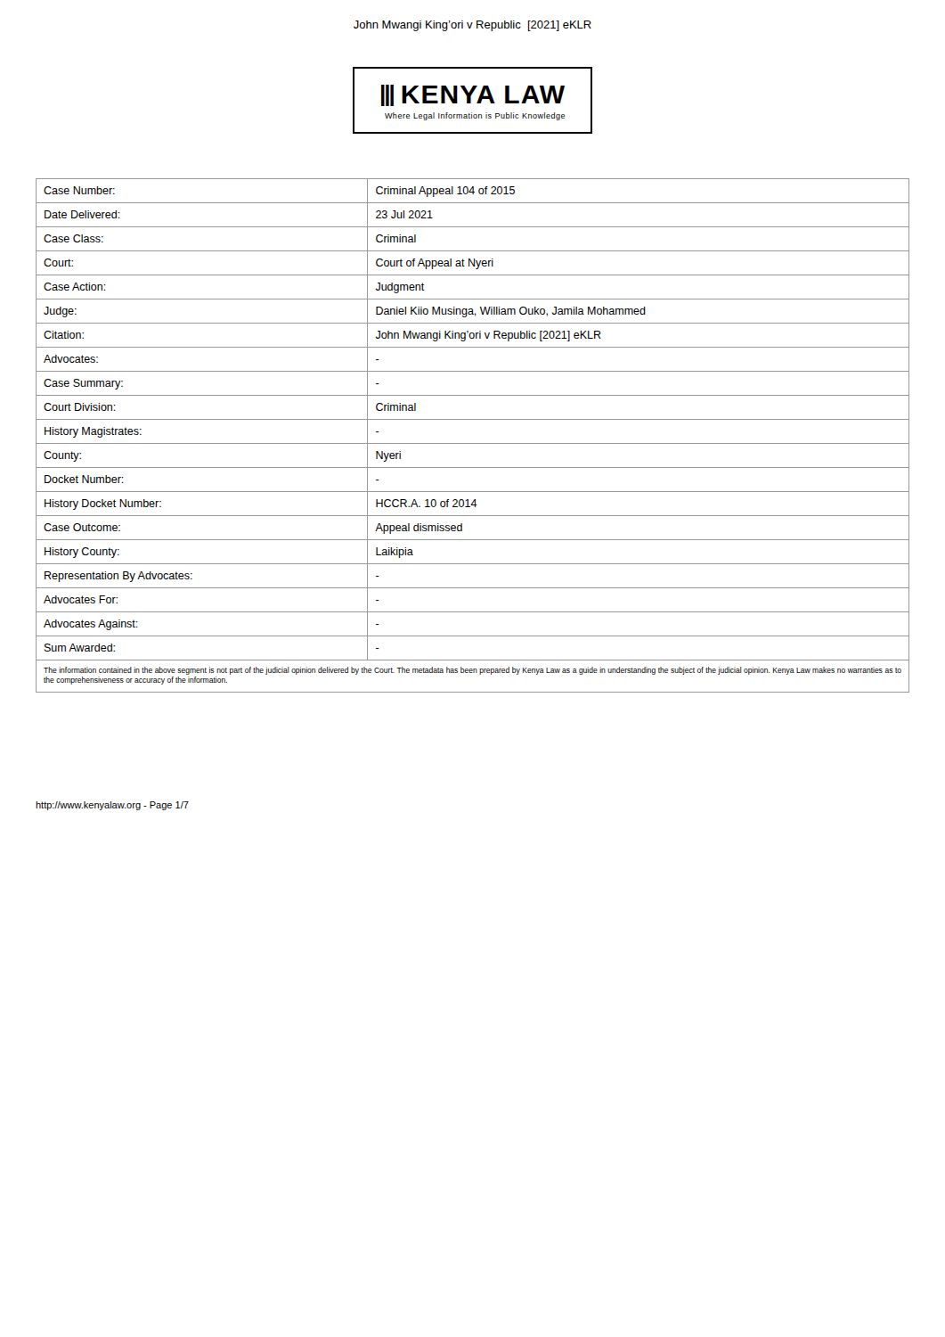John Mwangi King’ori v Republic [2021] eKLR
|||KENYA LAW
Where Legal Information is Public Knowledge
| Case Number: | Criminal Appeal 104 of 2015 |
| Date Delivered: | 23 Jul 2021 |
| Case Class: | Criminal |
| Court: | Court of Appeal at Nyeri |
| Case Action: | Judgment |
| Judge: | Daniel Kiio Musinga, William Ouko, Jamila Mohammed |
| Citation: | John Mwangi King’ori v Republic [2021] eKLR |
| Advocates: | - |
| Case Summary: | - |
| Court Division: | Criminal |
| History Magistrates: | - |
| County: | Nyeri |
| Docket Number: | - |
| History Docket Number: | HCCR.A. 10 of 2014 |
| Case Outcome: | Appeal dismissed |
| History County: | Laikipia |
| Representation By Advocates: | - |
| Advocates For: | - |
| Advocates Against: | - |
| Sum Awarded: | - |
The information contained in the above segment is not part of the judicial opinion delivered by the Court. The metadata has been prepared by Kenya Law as a guide in understanding the subject of the judicial opinion. Kenya Law makes no warranties as to the comprehensiveness or accuracy of the information.
http://www.kenyalaw.org - Page 1/7